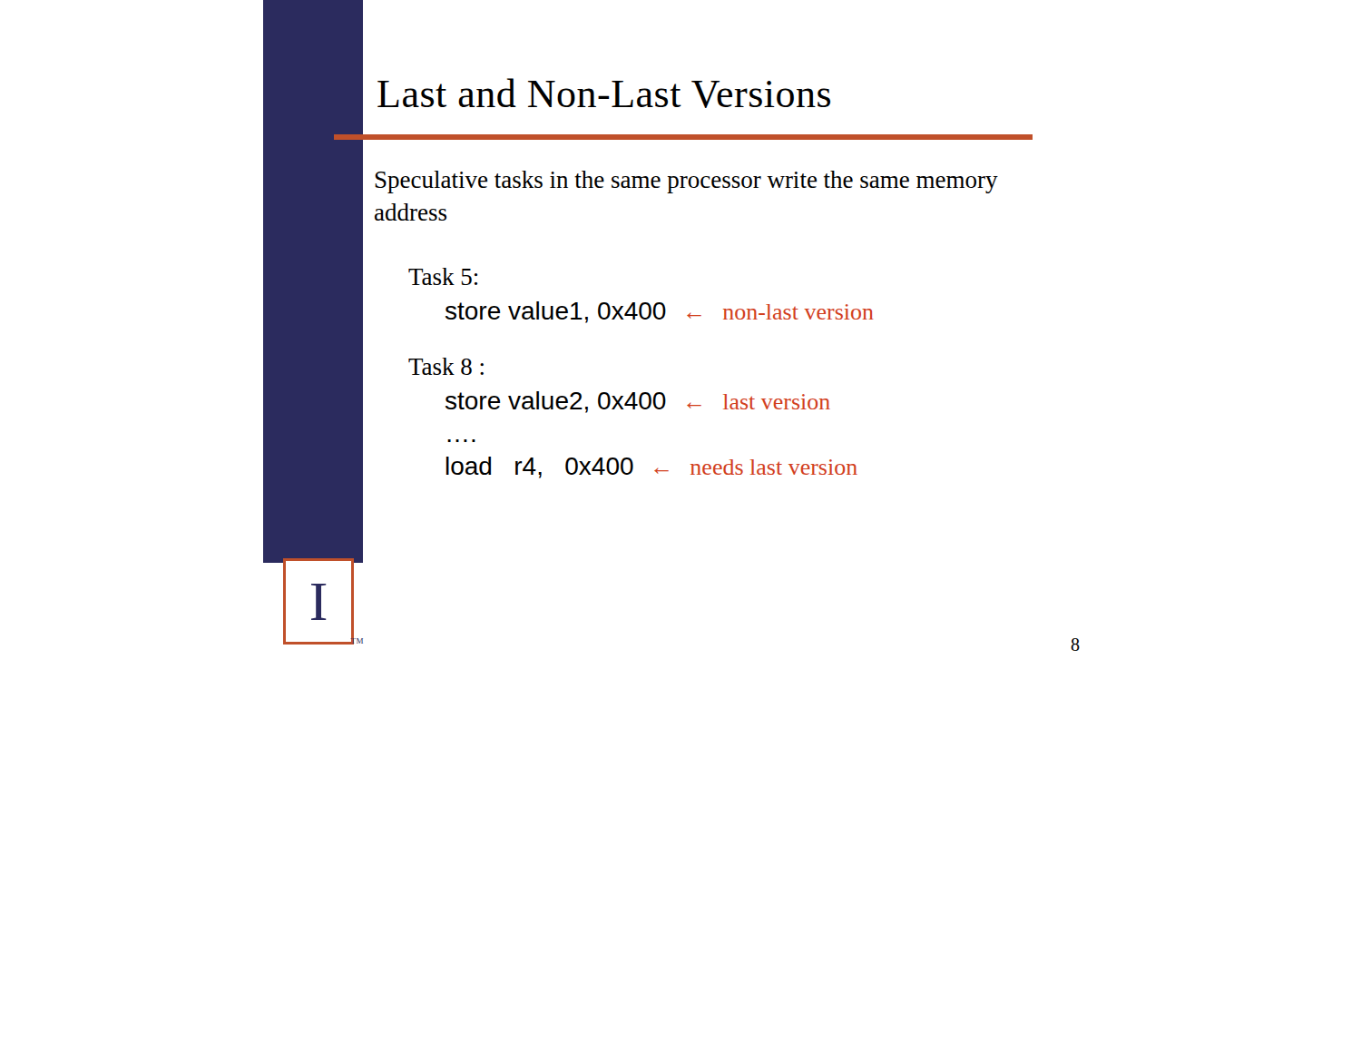Last and Non-Last Versions
◆ Speculative tasks in the same processor write the same memory address
Task 5:
store value1, 0x400 ←non-last version
Task 8 :
store value2, 0x400 ←last version
….
load r4, 0x400 ←needs last version
I
TM
8